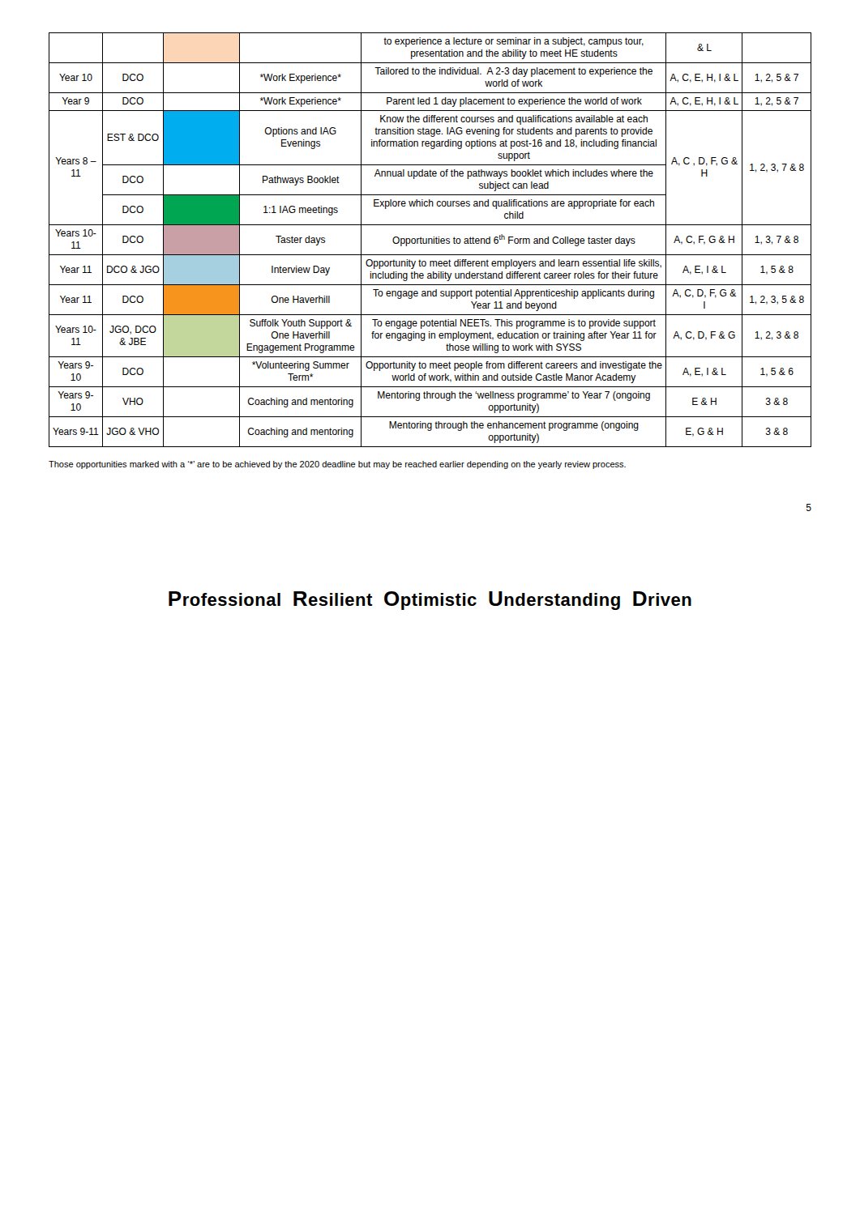| | | | | to experience a lecture or seminar in a subject, campus tour, presentation and the ability to meet HE students | & L | |
| Year 10 | DCO | | *Work Experience* | Tailored to the individual. A 2-3 day placement to experience the world of work | A, C, E, H, I & L | 1, 2, 5 & 7 |
| Year 9 | DCO | | *Work Experience* | Parent led 1 day placement to experience the world of work | A, C, E, H, I & L | 1, 2, 5 & 7 |
| Years 8 – 11 | EST & DCO | | Options and IAG Evenings | Know the different courses and qualifications available at each transition stage. IAG evening for students and parents to provide information regarding options at post-16 and 18, including financial support | A, C , D, F, G & H | 1, 2, 3, 7 & 8 |
| DCO | | Pathways Booklet | Annual update of the pathways booklet which includes where the subject can lead |
| DCO | | 1:1 IAG meetings | Explore which courses and qualifications are appropriate for each child |
| Years 10-11 | DCO | | Taster days | Opportunities to attend 6 th Form and College taster days | A, C, F, G & H | 1, 3, 7 & 8 |
| Year 11 | DCO & JGO | | Interview Day | Opportunity to meet different employers and learn essential life skills, including the ability understand different career roles for their future | A, E, I & L | 1, 5 & 8 |
| Year 11 | DCO | | One Haverhill | To engage and support potential Apprenticeship applicants during Year 11 and beyond | A, C, D, F, G & I | 1, 2, 3, 5 & 8 |
| Years 10-11 | JGO, DCO & JBE | | Suffolk Youth Support & One Haverhill Engagement Programme | To engage potential NEETs. This programme is to provide support for engaging in employment, education or training after Year 11 for those willing to work with SYSS | A, C, D, F & G | 1, 2, 3 & 8 |
| Years 9-10 | DCO | | *Volunteering Summer Term* | Opportunity to meet people from different careers and investigate the world of work, within and outside Castle Manor Academy | A, E, I & L | 1, 5 & 6 |
| Years 9-10 | VHO | | Coaching and mentoring | Mentoring through the ‘wellness programme’ to Year 7 (ongoing opportunity) | E & H | 3 & 8 |
| Years 9-11 | JGO & VHO | | Coaching and mentoring | Mentoring through the enhancement programme (ongoing opportunity) | E, G & H | 3 & 8 |
Those opportunities marked with a ‘*’ are to be achieved by the 2020 deadline but may be reached earlier depending on the yearly review process.
5
Professional Resilient Optimistic Understanding Driven